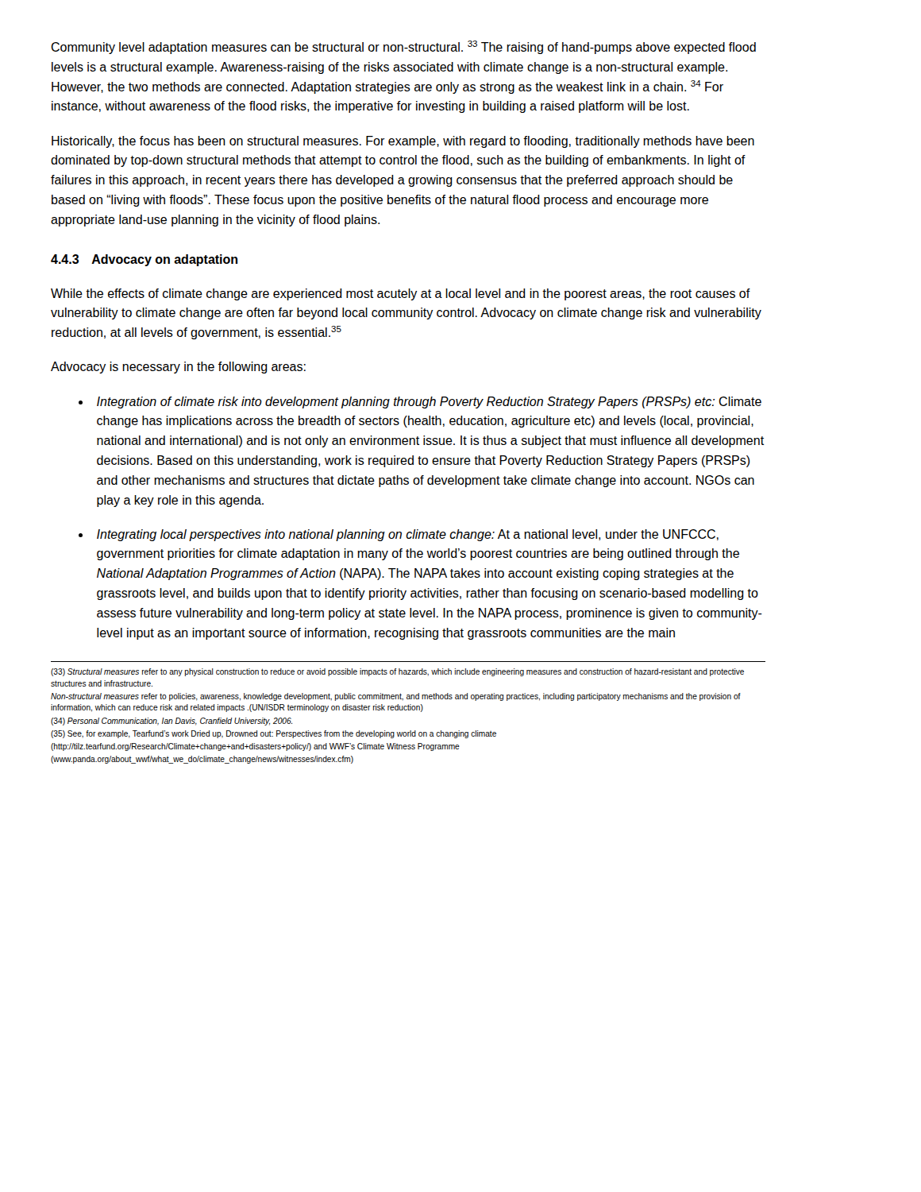Community level adaptation measures can be structural or non-structural. 33 The raising of hand-pumps above expected flood levels is a structural example. Awareness-raising of the risks associated with climate change is a non-structural example. However, the two methods are connected. Adaptation strategies are only as strong as the weakest link in a chain. 34 For instance, without awareness of the flood risks, the imperative for investing in building a raised platform will be lost.
Historically, the focus has been on structural measures. For example, with regard to flooding, traditionally methods have been dominated by top-down structural methods that attempt to control the flood, such as the building of embankments. In light of failures in this approach, in recent years there has developed a growing consensus that the preferred approach should be based on “living with floods”. These focus upon the positive benefits of the natural flood process and encourage more appropriate land-use planning in the vicinity of flood plains.
4.4.3 Advocacy on adaptation
While the effects of climate change are experienced most acutely at a local level and in the poorest areas, the root causes of vulnerability to climate change are often far beyond local community control. Advocacy on climate change risk and vulnerability reduction, at all levels of government, is essential.35
Advocacy is necessary in the following areas:
Integration of climate risk into development planning through Poverty Reduction Strategy Papers (PRSPs) etc: Climate change has implications across the breadth of sectors (health, education, agriculture etc) and levels (local, provincial, national and international) and is not only an environment issue. It is thus a subject that must influence all development decisions. Based on this understanding, work is required to ensure that Poverty Reduction Strategy Papers (PRSPs) and other mechanisms and structures that dictate paths of development take climate change into account. NGOs can play a key role in this agenda.
Integrating local perspectives into national planning on climate change: At a national level, under the UNFCCC, government priorities for climate adaptation in many of the world’s poorest countries are being outlined through the National Adaptation Programmes of Action (NAPA). The NAPA takes into account existing coping strategies at the grassroots level, and builds upon that to identify priority activities, rather than focusing on scenario-based modelling to assess future vulnerability and long-term policy at state level. In the NAPA process, prominence is given to community-level input as an important source of information, recognising that grassroots communities are the main
(33) Structural measures refer to any physical construction to reduce or avoid possible impacts of hazards, which include engineering measures and construction of hazard-resistant and protective structures and infrastructure.
Non-structural measures refer to policies, awareness, knowledge development, public commitment, and methods and operating practices, including participatory mechanisms and the provision of information, which can reduce risk and related impacts .(UN/ISDR terminology on disaster risk reduction)
(34) Personal Communication, Ian Davis, Cranfield University, 2006.
(35) See, for example, Tearfund’s work Dried up, Drowned out: Perspectives from the developing world on a changing climate
(http://tilz.tearfund.org/Research/Climate+change+and+disasters+policy/) and WWF’s Climate Witness Programme
(www.panda.org/about_wwf/what_we_do/climate_change/news/witnesses/index.cfm)